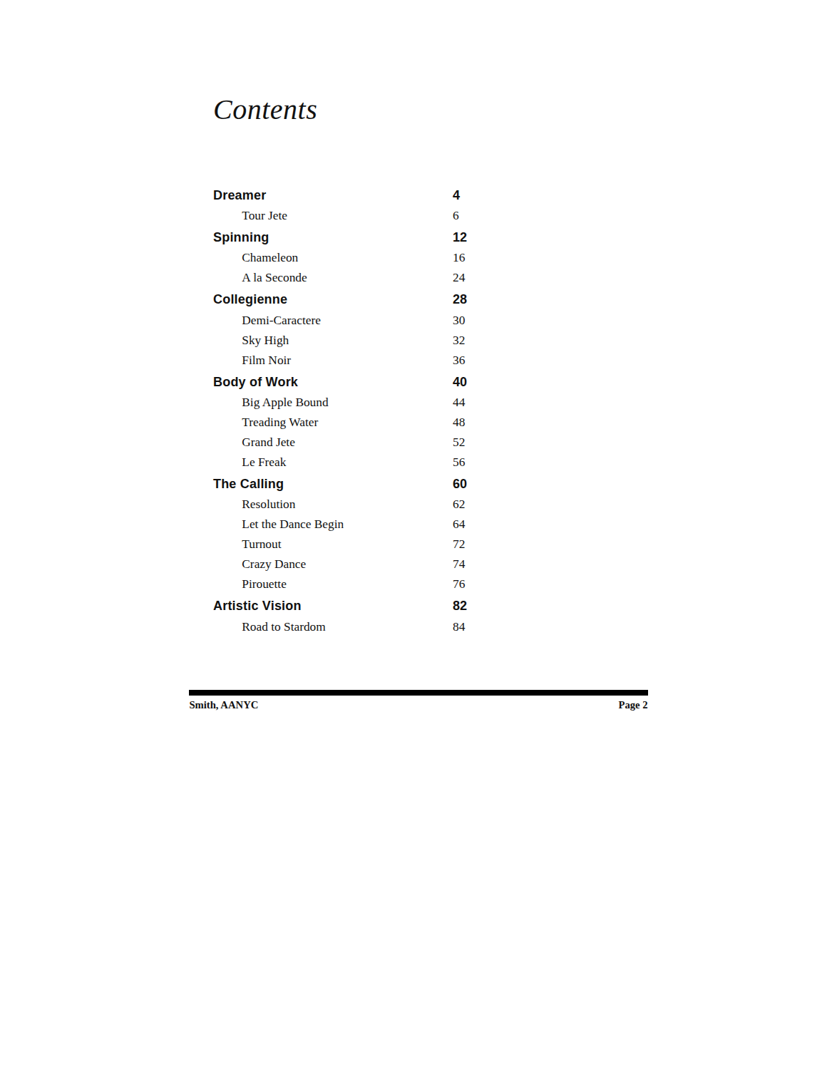Contents
| Dreamer | 4 |
| Tour Jete | 6 |
| Spinning | 12 |
| Chameleon | 16 |
| A la Seconde | 24 |
| Collegienne | 28 |
| Demi-Caractere | 30 |
| Sky High | 32 |
| Film Noir | 36 |
| Body of Work | 40 |
| Big Apple Bound | 44 |
| Treading Water | 48 |
| Grand Jete | 52 |
| Le Freak | 56 |
| The Calling | 60 |
| Resolution | 62 |
| Let the Dance Begin | 64 |
| Turnout | 72 |
| Crazy Dance | 74 |
| Pirouette | 76 |
| Artistic Vision | 82 |
| Road to Stardom | 84 |
Smith, AANYC Page 2